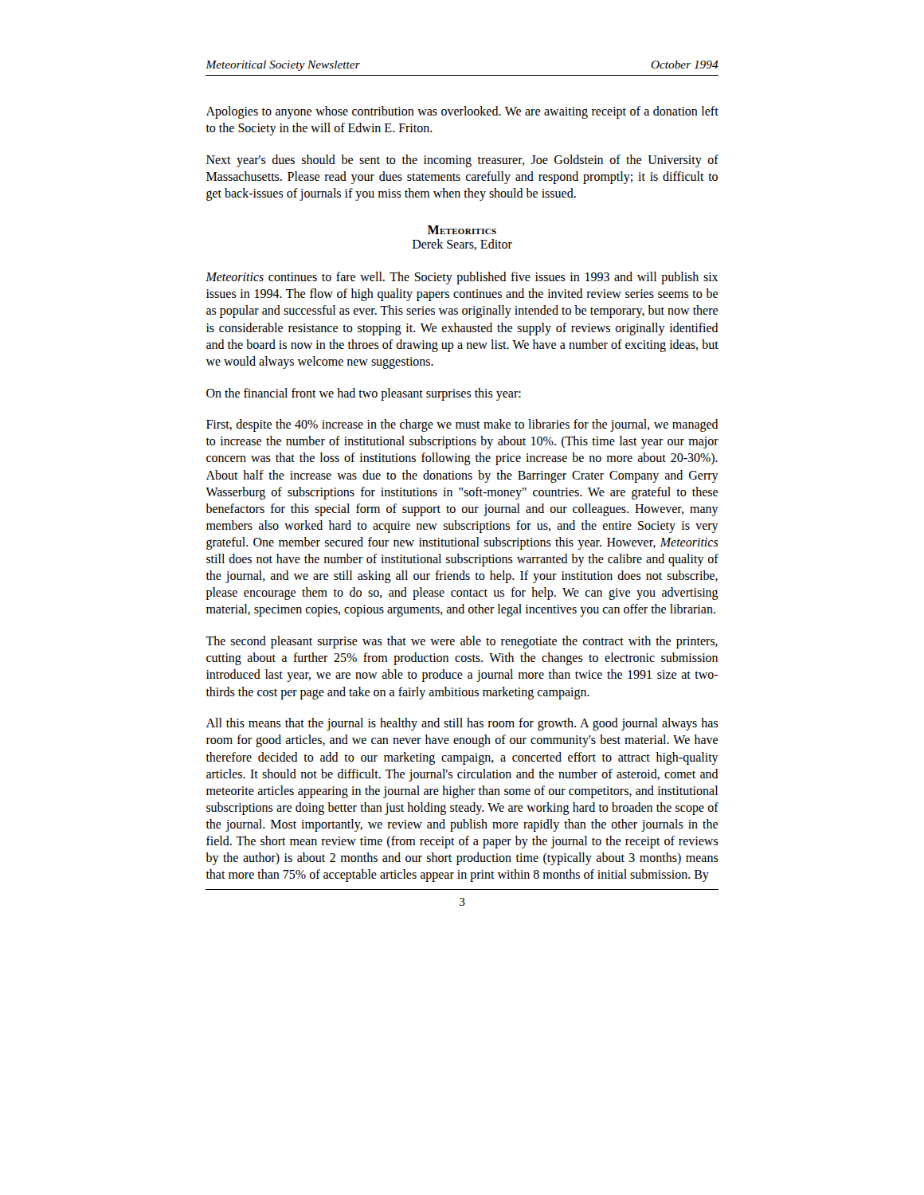Meteoritical Society Newsletter October 1994
Apologies to anyone whose contribution was overlooked. We are awaiting receipt of a donation left to the Society in the will of Edwin E. Friton.
Next year's dues should be sent to the incoming treasurer, Joe Goldstein of the University of Massachusetts. Please read your dues statements carefully and respond promptly; it is difficult to get back-issues of journals if you miss them when they should be issued.
Meteoritics
Derek Sears, Editor
Meteoritics continues to fare well. The Society published five issues in 1993 and will publish six issues in 1994. The flow of high quality papers continues and the invited review series seems to be as popular and successful as ever. This series was originally intended to be temporary, but now there is considerable resistance to stopping it. We exhausted the supply of reviews originally identified and the board is now in the throes of drawing up a new list. We have a number of exciting ideas, but we would always welcome new suggestions.
On the financial front we had two pleasant surprises this year:
First, despite the 40% increase in the charge we must make to libraries for the journal, we managed to increase the number of institutional subscriptions by about 10%. (This time last year our major concern was that the loss of institutions following the price increase be no more about 20-30%). About half the increase was due to the donations by the Barringer Crater Company and Gerry Wasserburg of subscriptions for institutions in "soft-money" countries. We are grateful to these benefactors for this special form of support to our journal and our colleagues. However, many members also worked hard to acquire new subscriptions for us, and the entire Society is very grateful. One member secured four new institutional subscriptions this year. However, Meteoritics still does not have the number of institutional subscriptions warranted by the calibre and quality of the journal, and we are still asking all our friends to help. If your institution does not subscribe, please encourage them to do so, and please contact us for help. We can give you advertising material, specimen copies, copious arguments, and other legal incentives you can offer the librarian.
The second pleasant surprise was that we were able to renegotiate the contract with the printers, cutting about a further 25% from production costs. With the changes to electronic submission introduced last year, we are now able to produce a journal more than twice the 1991 size at two-thirds the cost per page and take on a fairly ambitious marketing campaign.
All this means that the journal is healthy and still has room for growth. A good journal always has room for good articles, and we can never have enough of our community's best material. We have therefore decided to add to our marketing campaign, a concerted effort to attract high-quality articles. It should not be difficult. The journal's circulation and the number of asteroid, comet and meteorite articles appearing in the journal are higher than some of our competitors, and institutional subscriptions are doing better than just holding steady. We are working hard to broaden the scope of the journal. Most importantly, we review and publish more rapidly than the other journals in the field. The short mean review time (from receipt of a paper by the journal to the receipt of reviews by the author) is about 2 months and our short production time (typically about 3 months) means that more than 75% of acceptable articles appear in print within 8 months of initial submission. By
3